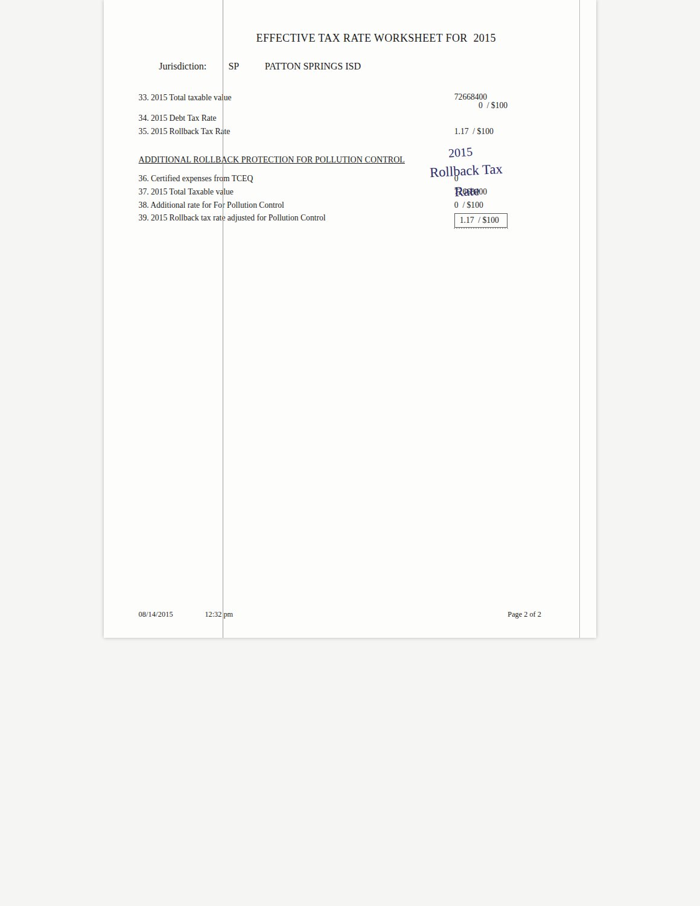EFFECTIVE TAX RATE WORKSHEET FOR 2015
Jurisdiction: SP PATTON SPRINGS ISD
| 33. 2015 Total taxable value | | 72668400 0 / $100 |
| 34. 2015 Debt Tax Rate | | |
| 35. 2015 Rollback Tax Rate | | 1.17 / $100 |
ADDITIONAL ROLLBACK PROTECTION FOR POLLUTION CONTROL
| 36. Certified expenses from TCEQ | | 0 |
| 37. 2015 Total Taxable value | | 72668400 |
| 38. Additional rate for For Pollution Control | | 0 / $100 |
| 39. 2015 Rollback tax rate adjusted for Pollution Control | | 1.17 / $100 |
2015
Rollback Tax
Rate
08/14/2015 12:32 pm
Page 2 of 2